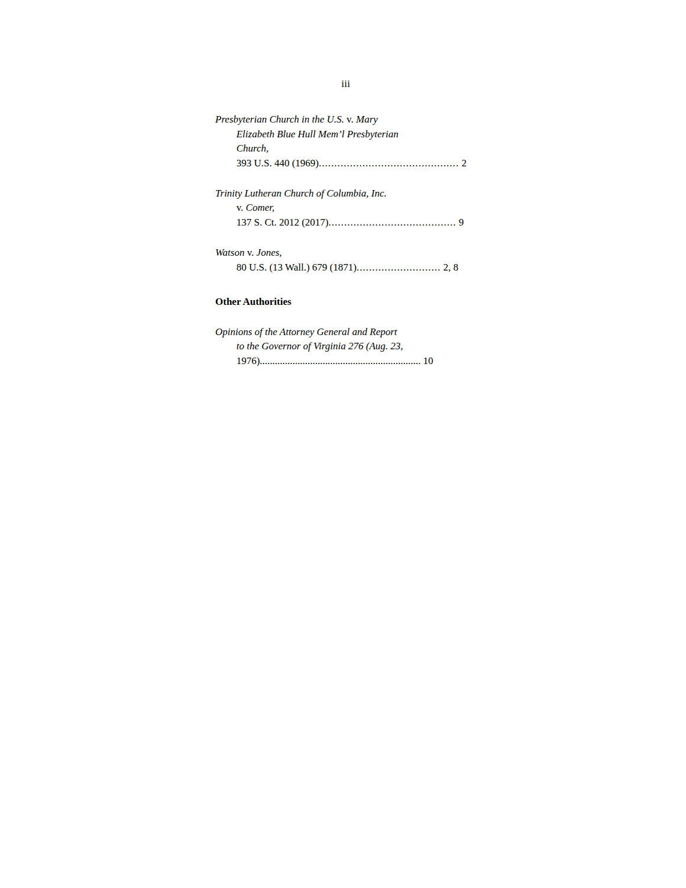iii
Presbyterian Church in the U.S. v. Mary Elizabeth Blue Hull Mem’l Presbyterian Church, 393 U.S. 440 (1969)............................................. 2
Trinity Lutheran Church of Columbia, Inc. v. Comer, 137 S. Ct. 2012 (2017)......................................... 9
Watson v. Jones, 80 U.S. (13 Wall.) 679 (1871)........................... 2, 8
Other Authorities
Opinions of the Attorney General and Report to the Governor of Virginia 276 (Aug. 23, 1976)................................................................ 10